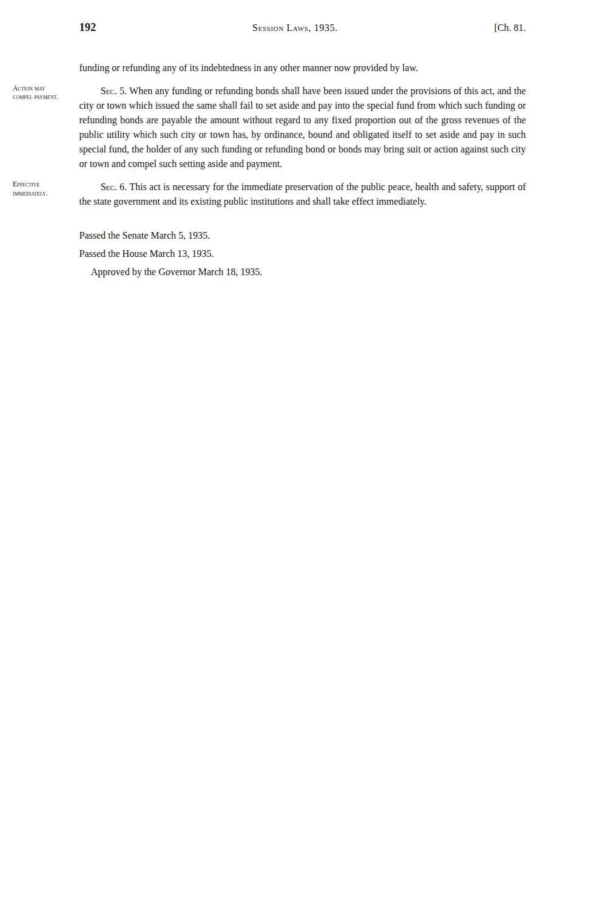192 Session Laws, 1935. [Ch. 81.
funding or refunding any of its indebtedness in any other manner now provided by law.
Action may compel payment. Sec. 5. When any funding or refunding bonds shall have been issued under the provisions of this act, and the city or town which issued the same shall fail to set aside and pay into the special fund from which such funding or refunding bonds are payable the amount without regard to any fixed proportion out of the gross revenues of the public utility which such city or town has, by ordinance, bound and obligated itself to set aside and pay in such special fund, the holder of any such funding or refunding bond or bonds may bring suit or action against such city or town and compel such setting aside and payment.
Effective immediately. Sec. 6. This act is necessary for the immediate preservation of the public peace, health and safety, support of the state government and its existing public institutions and shall take effect immediately.
Passed the Senate March 5, 1935.
Passed the House March 13, 1935.
Approved by the Governor March 18, 1935.